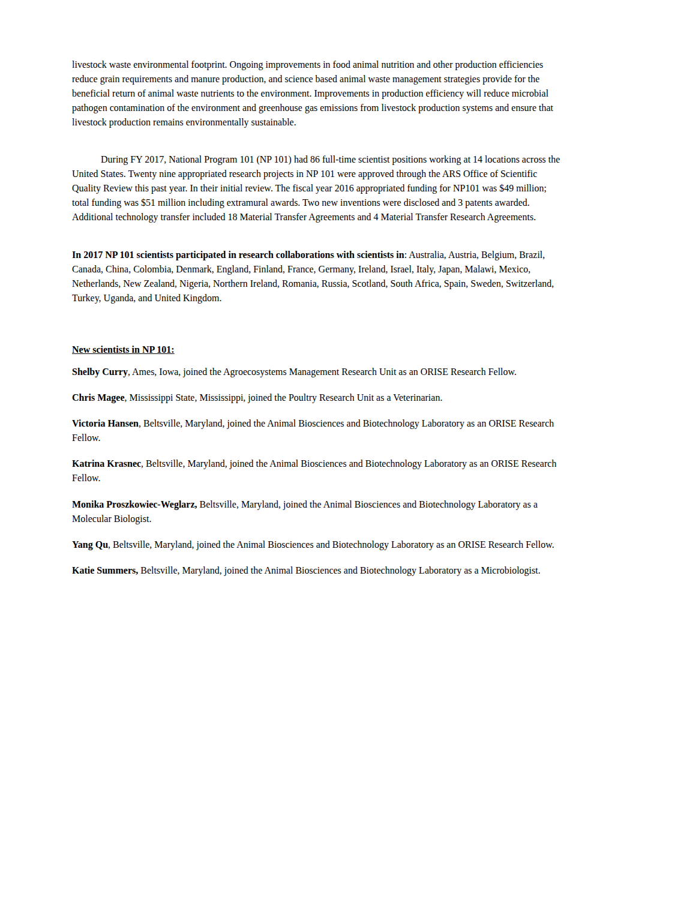livestock waste environmental footprint. Ongoing improvements in food animal nutrition and other production efficiencies reduce grain requirements and manure production, and science based animal waste management strategies provide for the beneficial return of animal waste nutrients to the environment. Improvements in production efficiency will reduce microbial pathogen contamination of the environment and greenhouse gas emissions from livestock production systems and ensure that livestock production remains environmentally sustainable.
During FY 2017, National Program 101 (NP 101) had 86 full-time scientist positions working at 14 locations across the United States. Twenty nine appropriated research projects in NP 101 were approved through the ARS Office of Scientific Quality Review this past year. In their initial review. The fiscal year 2016 appropriated funding for NP101 was $49 million; total funding was $51 million including extramural awards. Two new inventions were disclosed and 3 patents awarded. Additional technology transfer included 18 Material Transfer Agreements and 4 Material Transfer Research Agreements.
In 2017 NP 101 scientists participated in research collaborations with scientists in: Australia, Austria, Belgium, Brazil, Canada, China, Colombia, Denmark, England, Finland, France, Germany, Ireland, Israel, Italy, Japan, Malawi, Mexico, Netherlands, New Zealand, Nigeria, Northern Ireland, Romania, Russia, Scotland, South Africa, Spain, Sweden, Switzerland, Turkey, Uganda, and United Kingdom.
New scientists in NP 101:
Shelby Curry, Ames, Iowa, joined the Agroecosystems Management Research Unit as an ORISE Research Fellow.
Chris Magee, Mississippi State, Mississippi, joined the Poultry Research Unit as a Veterinarian.
Victoria Hansen, Beltsville, Maryland, joined the Animal Biosciences and Biotechnology Laboratory as an ORISE Research Fellow.
Katrina Krasnec, Beltsville, Maryland, joined the Animal Biosciences and Biotechnology Laboratory as an ORISE Research Fellow.
Monika Proszkowiec-Weglarz, Beltsville, Maryland, joined the Animal Biosciences and Biotechnology Laboratory as a Molecular Biologist.
Yang Qu, Beltsville, Maryland, joined the Animal Biosciences and Biotechnology Laboratory as an ORISE Research Fellow.
Katie Summers, Beltsville, Maryland, joined the Animal Biosciences and Biotechnology Laboratory as a Microbiologist.